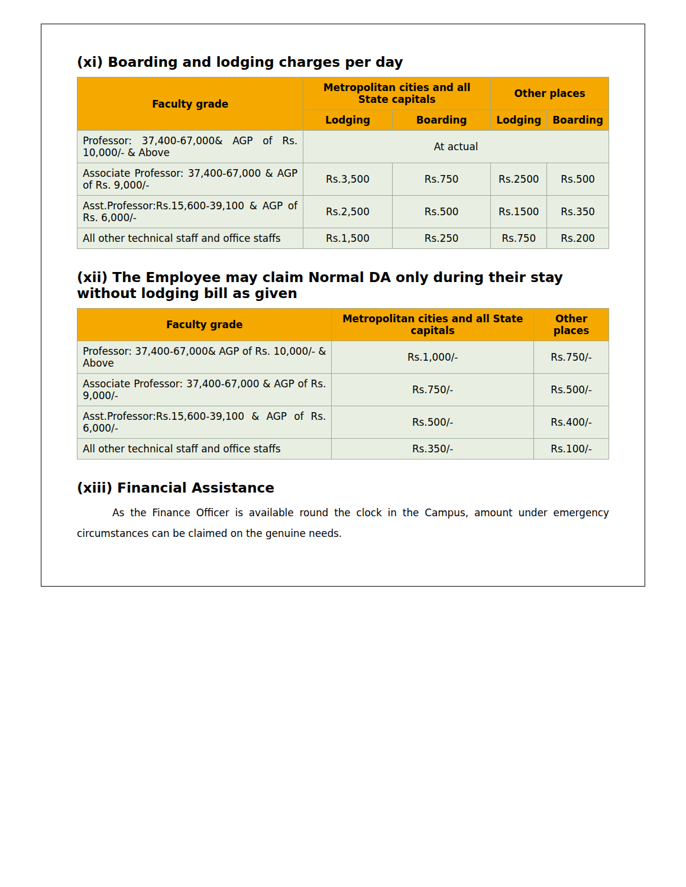(xi) Boarding and lodging charges per day
| Faculty grade | Metropolitan cities and all State capitals | Other places |
| --- | --- | --- |
| Lodging | Boarding | Lodging | Boarding |
| Professor: 37,400-67,000& AGP of Rs. 10,000/- & Above | At actual |
| Associate Professor: 37,400-67,000 & AGP of Rs. 9,000/- | Rs.3,500 | Rs.750 | Rs.2500 | Rs.500 |
| Asst.Professor:Rs.15,600-39,100 & AGP of Rs. 6,000/- | Rs.2,500 | Rs.500 | Rs.1500 | Rs.350 |
| All other technical staff and office staffs | Rs.1,500 | Rs.250 | Rs.750 | Rs.200 |
(xii) The Employee may claim Normal DA only during their stay without lodging bill as given
| Faculty grade | Metropolitan cities and all State capitals | Other places |
| --- | --- | --- |
| Professor: 37,400-67,000& AGP of Rs. 10,000/- & Above | Rs.1,000/- | Rs.750/- |
| Associate Professor: 37,400-67,000 & AGP of Rs. 9,000/- | Rs.750/- | Rs.500/- |
| Asst.Professor:Rs.15,600-39,100 & AGP of Rs. 6,000/- | Rs.500/- | Rs.400/- |
| All other technical staff and office staffs | Rs.350/- | Rs.100/- |
(xiii) Financial Assistance
As the Finance Officer is available round the clock in the Campus, amount under emergency circumstances can be claimed on the genuine needs.